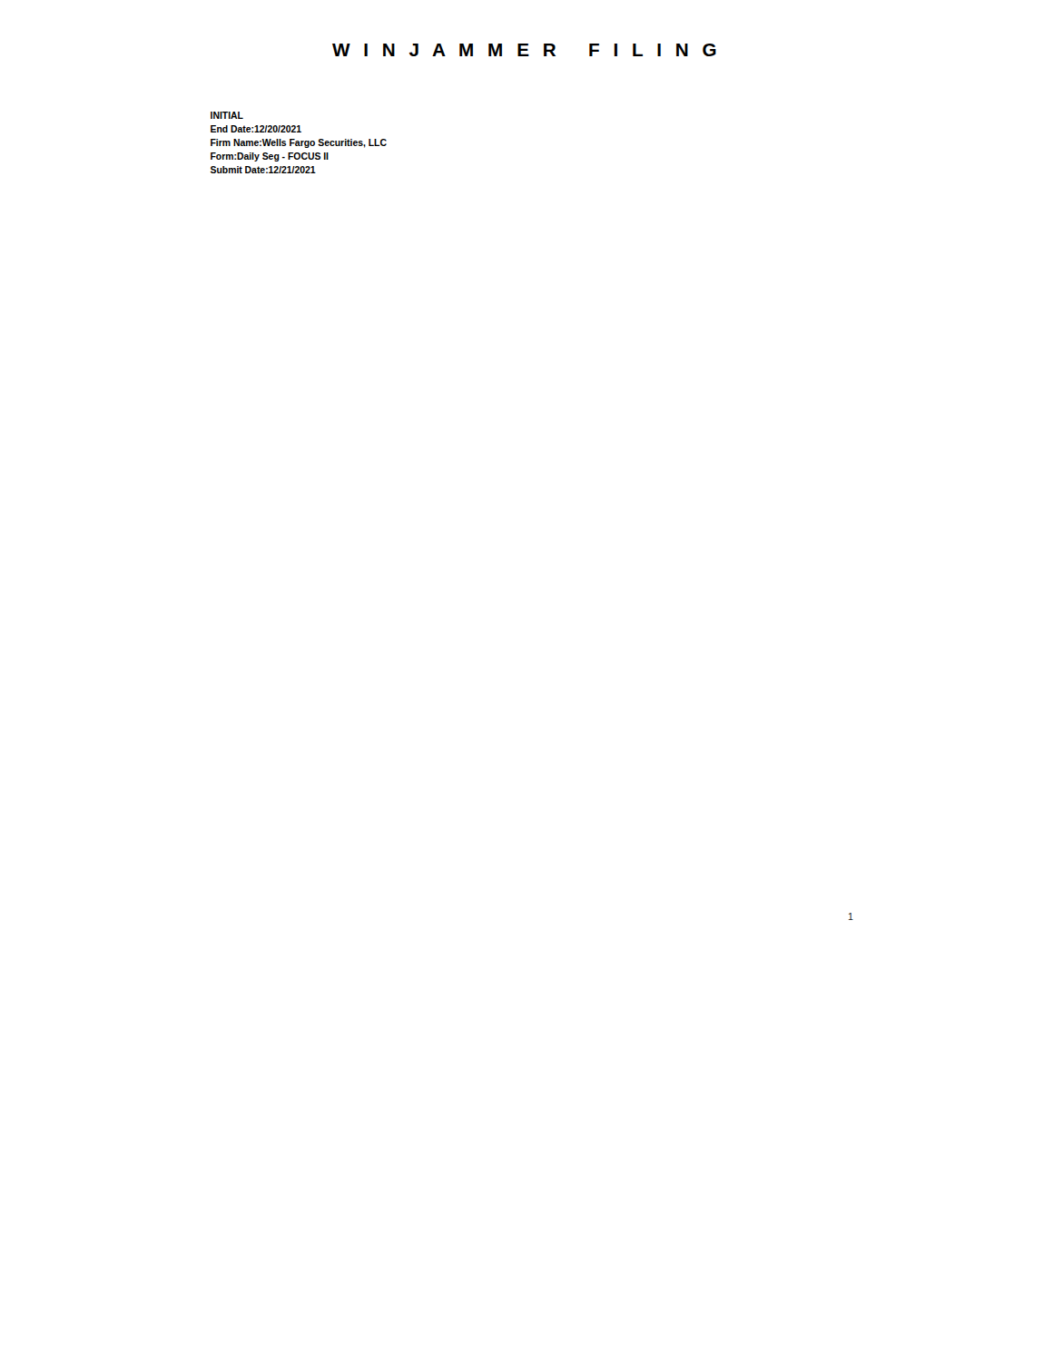W I N J A M M E R F I L I N G
INITIAL
End Date:12/20/2021
Firm Name:Wells Fargo Securities, LLC
Form:Daily Seg - FOCUS II
Submit Date:12/21/2021
1